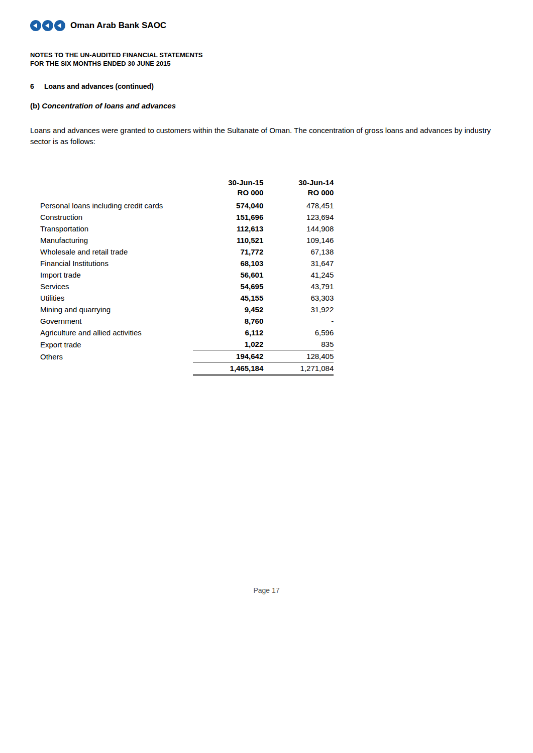Oman Arab Bank SAOC
NOTES TO THE UN-AUDITED FINANCIAL STATEMENTS
FOR THE SIX MONTHS ENDED 30 JUNE 2015
6 Loans and advances (continued)
(b) Concentration of loans and advances
Loans and advances were granted to customers within the Sultanate of Oman. The concentration of gross loans and advances by industry sector is as follows:
| | 30-Jun-15 | 30-Jun-14 |
| | RO 000 | RO 000 |
| Personal loans including credit cards | 574,040 | 478,451 |
| Construction | 151,696 | 123,694 |
| Transportation | 112,613 | 144,908 |
| Manufacturing | 110,521 | 109,146 |
| Wholesale and retail trade | 71,772 | 67,138 |
| Financial Institutions | 68,103 | 31,647 |
| Import trade | 56,601 | 41,245 |
| Services | 54,695 | 43,791 |
| Utilities | 45,155 | 63,303 |
| Mining and quarrying | 9,452 | 31,922 |
| Government | 8,760 | - |
| Agriculture and allied activities | 6,112 | 6,596 |
| Export trade | 1,022 | 835 |
| Others | 194,642 | 128,405 |
| | 1,465,184 | 1,271,084 |
Page 17